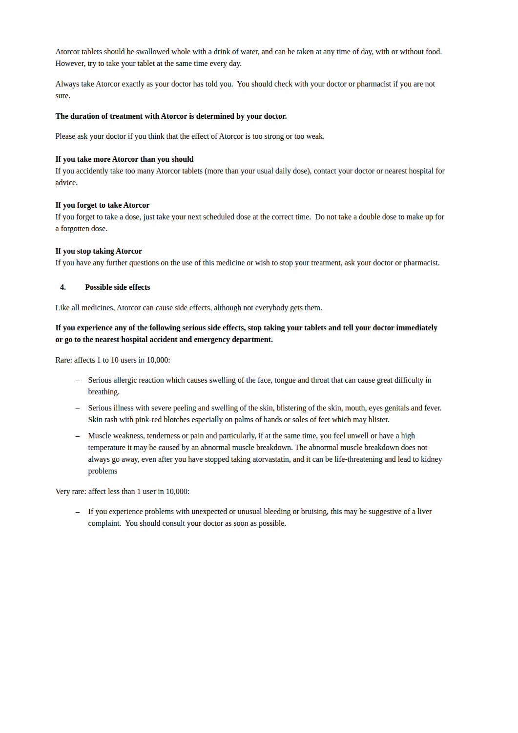Atorcor tablets should be swallowed whole with a drink of water, and can be taken at any time of day, with or without food. However, try to take your tablet at the same time every day.
Always take Atorcor exactly as your doctor has told you. You should check with your doctor or pharmacist if you are not sure.
The duration of treatment with Atorcor is determined by your doctor.
Please ask your doctor if you think that the effect of Atorcor is too strong or too weak.
If you take more Atorcor than you should
If you accidently take too many Atorcor tablets (more than your usual daily dose), contact your doctor or nearest hospital for advice.
If you forget to take Atorcor
If you forget to take a dose, just take your next scheduled dose at the correct time. Do not take a double dose to make up for a forgotten dose.
If you stop taking Atorcor
If you have any further questions on the use of this medicine or wish to stop your treatment, ask your doctor or pharmacist.
4. Possible side effects
Like all medicines, Atorcor can cause side effects, although not everybody gets them.
If you experience any of the following serious side effects, stop taking your tablets and tell your doctor immediately or go to the nearest hospital accident and emergency department.
Rare: affects 1 to 10 users in 10,000:
Serious allergic reaction which causes swelling of the face, tongue and throat that can cause great difficulty in breathing.
Serious illness with severe peeling and swelling of the skin, blistering of the skin, mouth, eyes genitals and fever. Skin rash with pink-red blotches especially on palms of hands or soles of feet which may blister.
Muscle weakness, tenderness or pain and particularly, if at the same time, you feel unwell or have a high temperature it may be caused by an abnormal muscle breakdown. The abnormal muscle breakdown does not always go away, even after you have stopped taking atorvastatin, and it can be life-threatening and lead to kidney problems
Very rare: affect less than 1 user in 10,000:
If you experience problems with unexpected or unusual bleeding or bruising, this may be suggestive of a liver complaint. You should consult your doctor as soon as possible.